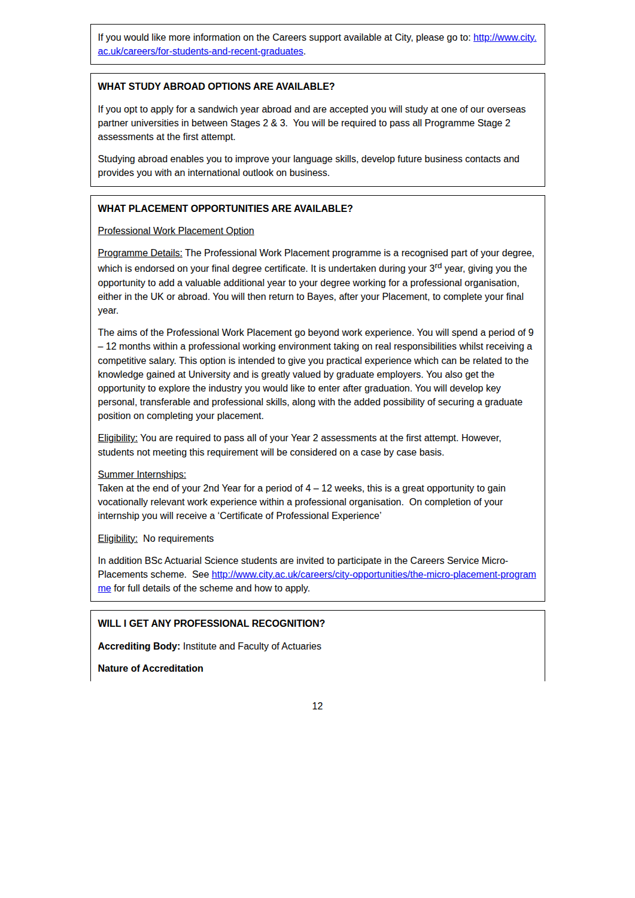If you would like more information on the Careers support available at City, please go to: http://www.city.ac.uk/careers/for-students-and-recent-graduates.
What study abroad options are available?
If you opt to apply for a sandwich year abroad and are accepted you will study at one of our overseas partner universities in between Stages 2 & 3. You will be required to pass all Programme Stage 2 assessments at the first attempt.
Studying abroad enables you to improve your language skills, develop future business contacts and provides you with an international outlook on business.
What placement opportunities are available?
Professional Work Placement Option
Programme Details: The Professional Work Placement programme is a recognised part of your degree, which is endorsed on your final degree certificate. It is undertaken during your 3rd year, giving you the opportunity to add a valuable additional year to your degree working for a professional organisation, either in the UK or abroad. You will then return to Bayes, after your Placement, to complete your final year.
The aims of the Professional Work Placement go beyond work experience. You will spend a period of 9 – 12 months within a professional working environment taking on real responsibilities whilst receiving a competitive salary. This option is intended to give you practical experience which can be related to the knowledge gained at University and is greatly valued by graduate employers. You also get the opportunity to explore the industry you would like to enter after graduation. You will develop key personal, transferable and professional skills, along with the added possibility of securing a graduate position on completing your placement.
Eligibility: You are required to pass all of your Year 2 assessments at the first attempt. However, students not meeting this requirement will be considered on a case by case basis.
Summer Internships:
Taken at the end of your 2nd Year for a period of 4 – 12 weeks, this is a great opportunity to gain vocationally relevant work experience within a professional organisation. On completion of your internship you will receive a ‘Certificate of Professional Experience’
Eligibility: No requirements
In addition BSc Actuarial Science students are invited to participate in the Careers Service Micro-Placements scheme. See http://www.city.ac.uk/careers/city-opportunities/the-micro-placement-programme for full details of the scheme and how to apply.
Will I get any professional recognition?
Accrediting Body: Institute and Faculty of Actuaries
Nature of Accreditation
12